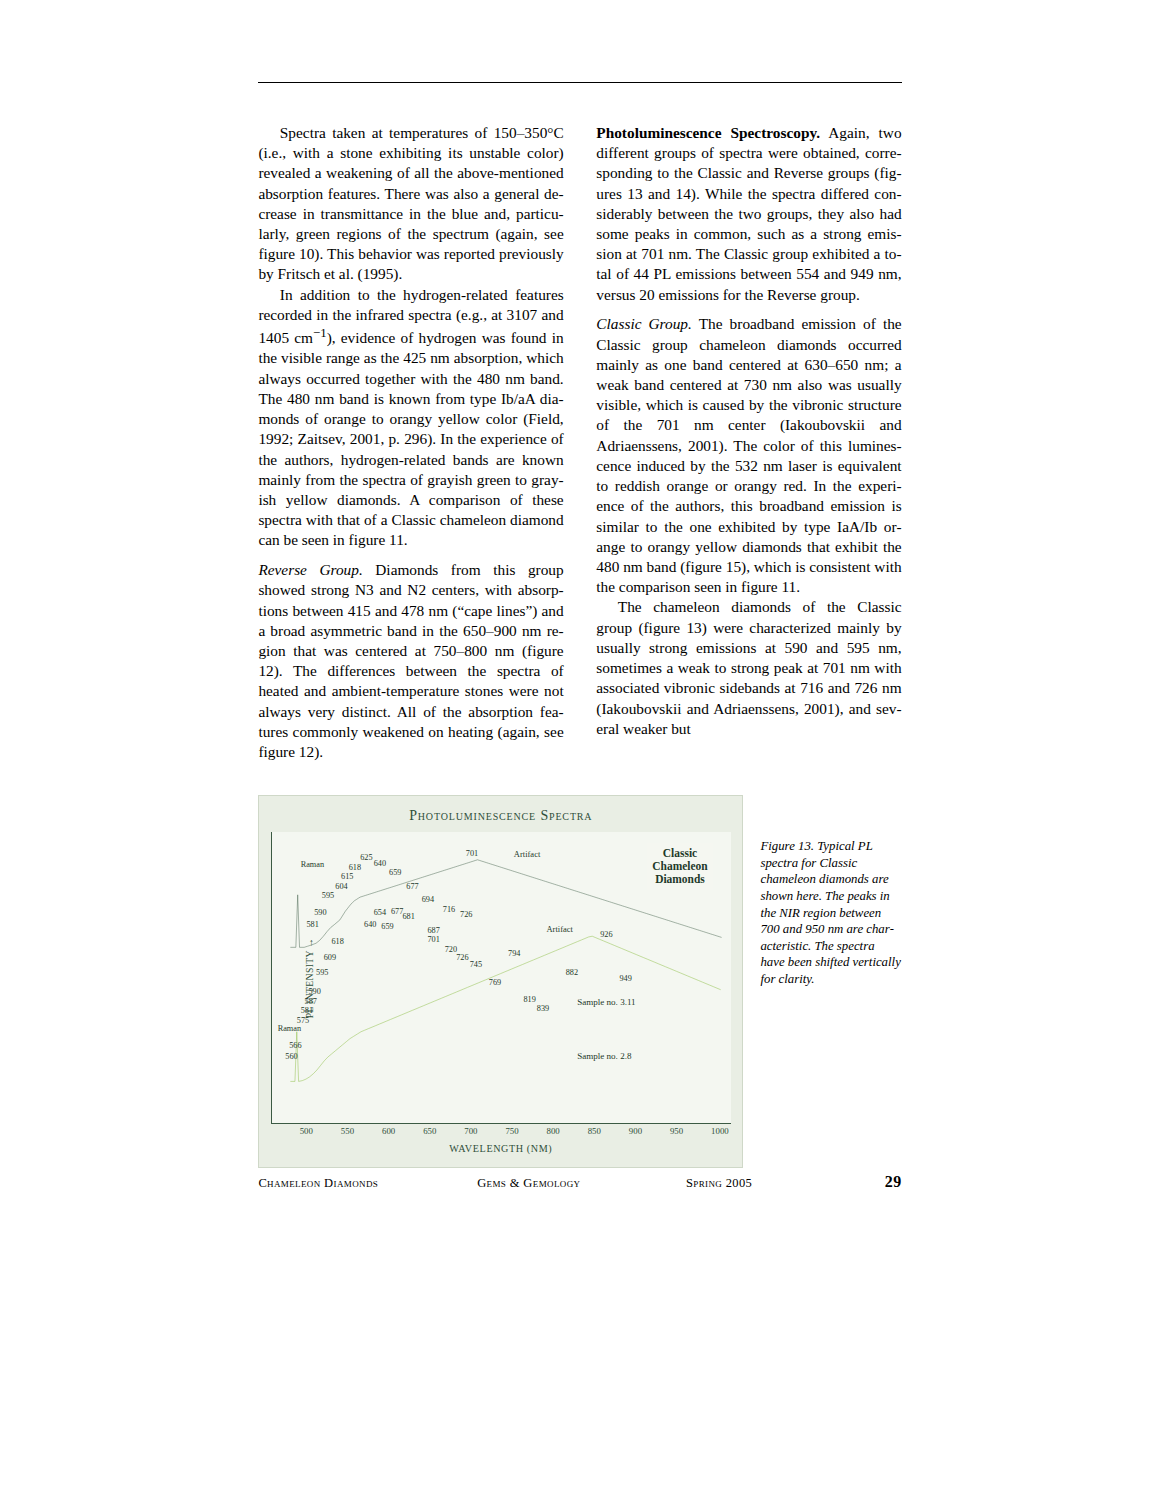Spectra taken at temperatures of 150–350°C (i.e., with a stone exhibiting its unstable color) revealed a weakening of all the above-mentioned absorption features. There was also a general decrease in transmittance in the blue and, particularly, green regions of the spectrum (again, see figure 10). This behavior was reported previously by Fritsch et al. (1995).
In addition to the hydrogen-related features recorded in the infrared spectra (e.g., at 3107 and 1405 cm−1), evidence of hydrogen was found in the visible range as the 425 nm absorption, which always occurred together with the 480 nm band. The 480 nm band is known from type Ib/aA diamonds of orange to orangy yellow color (Field, 1992; Zaitsev, 2001, p. 296). In the experience of the authors, hydrogen-related bands are known mainly from the spectra of grayish green to grayish yellow diamonds. A comparison of these spectra with that of a Classic chameleon diamond can be seen in figure 11.
Reverse Group. Diamonds from this group showed strong N3 and N2 centers, with absorptions between 415 and 478 nm (“cape lines”) and a broad asymmetric band in the 650–900 nm region that was centered at 750–800 nm (figure 12). The differences between the spectra of heated and ambient-temperature stones were not always very distinct. All of the absorption features commonly weakened on heating (again, see figure 12).
Photoluminescence Spectroscopy. Again, two different groups of spectra were obtained, corresponding to the Classic and Reverse groups (figures 13 and 14). While the spectra differed considerably between the two groups, they also had some peaks in common, such as a strong emission at 701 nm. The Classic group exhibited a total of 44 PL emissions between 554 and 949 nm, versus 20 emissions for the Reverse group.
Classic Group. The broadband emission of the Classic group chameleon diamonds occurred mainly as one band centered at 630–650 nm; a weak band centered at 730 nm also was usually visible, which is caused by the vibronic structure of the 701 nm center (Iakoubovskii and Adriaenssens, 2001). The color of this luminescence induced by the 532 nm laser is equivalent to reddish orange or orangy red. In the experience of the authors, this broadband emission is similar to the one exhibited by type IaA/Ib orange to orangy yellow diamonds that exhibit the 480 nm band (figure 15), which is consistent with the comparison seen in figure 11.
The chameleon diamonds of the Classic group (figure 13) were characterized mainly by usually strong emissions at 590 and 595 nm, sometimes a weak to strong peak at 701 nm with associated vibronic sidebands at 716 and 726 nm (Iakoubovskii and Adriaenssens, 2001), and several weaker but
Photoluminescence Spectra
PL INTENSITY →
Classic
Chameleon
Diamonds
Raman 625 618 640 615 659 604 677 595 694 701 716 726 590 654 677 681 581 640 659 687 701 618 720 726 609 745 794 595 769 590 587 581 575 Raman 566 560 819 839 882 926 949 Artifact Artifact Sample no. 3.11 Sample no. 2.8
5005506006507007508008509009501000
Wavelength (nm)
Figure 13. Typical PL spectra for Classic chameleon diamonds are shown here. The peaks in the NIR region between 700 and 950 nm are characteristic. The spectra have been shifted vertically for clarity.
Chameleon Diamonds
Gems & Gemology Spring 2005
29